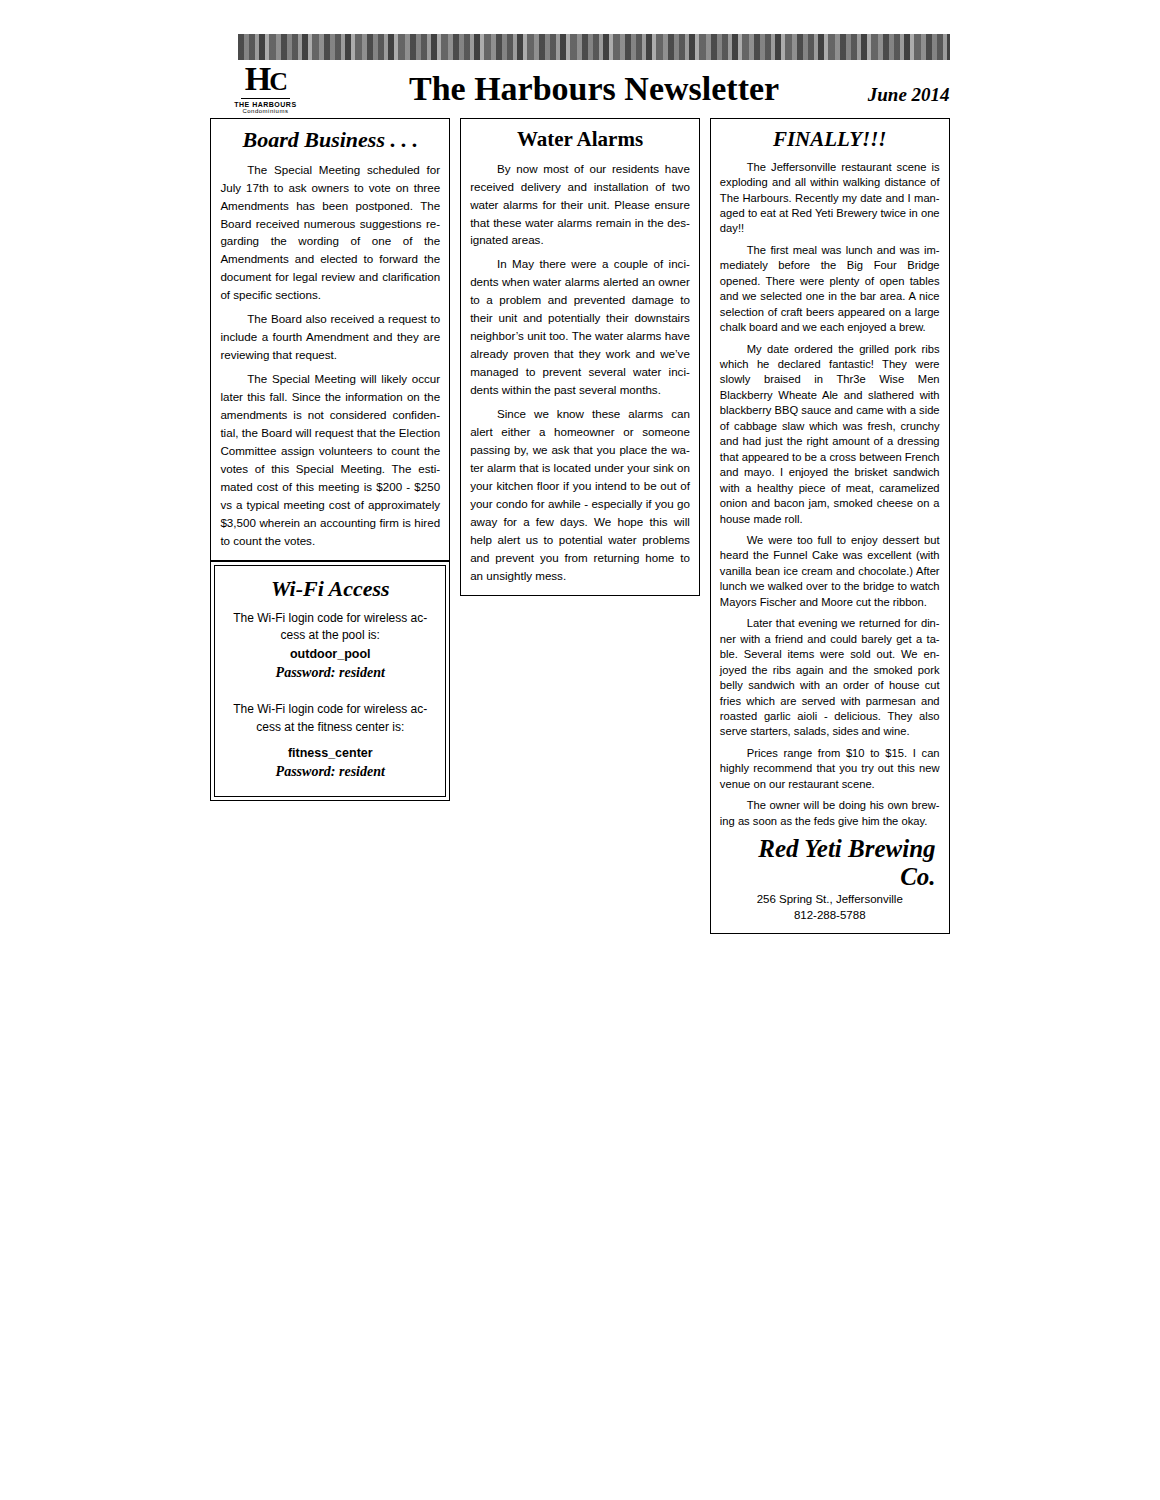HC
THE HARBOURS
Condominiums
The Harbours Newsletter
June 2014
Board Business . . .
The Special Meeting scheduled for July 17th to ask owners to vote on three Amendments has been postponed. The Board received numerous suggestions regarding the wording of one of the Amendments and elected to forward the document for legal review and clarification of specific sections.
The Board also received a request to include a fourth Amendment and they are reviewing that request.
The Special Meeting will likely occur later this fall. Since the information on the amendments is not considered confidential, the Board will request that the Election Committee assign volunteers to count the votes of this Special Meeting. The estimated cost of this meeting is $200 - $250 vs a typical meeting cost of approximately $3,500 wherein an accounting firm is hired to count the votes.
Wi-Fi Access
The Wi-Fi login code for wireless access at the pool is:
outdoor_pool
Password: resident
The Wi-Fi login code for wireless access at the fitness center is:
fitness_center
Password: resident
Water Alarms
By now most of our residents have received delivery and installation of two water alarms for their unit. Please ensure that these water alarms remain in the designated areas.
In May there were a couple of incidents when water alarms alerted an owner to a problem and prevented damage to their unit and potentially their downstairs neighbor’s unit too. The water alarms have already proven that they work and we’ve managed to prevent several water incidents within the past several months.
Since we know these alarms can alert either a homeowner or someone passing by, we ask that you place the water alarm that is located under your sink on your kitchen floor if you intend to be out of your condo for awhile - especially if you go away for a few days. We hope this will help alert us to potential water problems and prevent you from returning home to an unsightly mess.
FINALLY!!!
The Jeffersonville restaurant scene is exploding and all within walking distance of The Harbours. Recently my date and I managed to eat at Red Yeti Brewery twice in one day!!
The first meal was lunch and was immediately before the Big Four Bridge opened. There were plenty of open tables and we selected one in the bar area. A nice selection of craft beers appeared on a large chalk board and we each enjoyed a brew.
My date ordered the grilled pork ribs which he declared fantastic! They were slowly braised in Thr3e Wise Men Blackberry Wheate Ale and slathered with blackberry BBQ sauce and came with a side of cabbage slaw which was fresh, crunchy and had just the right amount of a dressing that appeared to be a cross between French and mayo. I enjoyed the brisket sandwich with a healthy piece of meat, caramelized onion and bacon jam, smoked cheese on a house made roll.
We were too full to enjoy dessert but heard the Funnel Cake was excellent (with vanilla bean ice cream and chocolate.) After lunch we walked over to the bridge to watch Mayors Fischer and Moore cut the ribbon.
Later that evening we returned for dinner with a friend and could barely get a table. Several items were sold out. We enjoyed the ribs again and the smoked pork belly sandwich with an order of house cut fries which are served with parmesan and roasted garlic aioli - delicious. They also serve starters, salads, sides and wine.
Prices range from $10 to $15. I can highly recommend that you try out this new venue on our restaurant scene.
The owner will be doing his own brewing as soon as the feds give him the okay.
Red Yeti Brewing Co.
256 Spring St., Jeffersonville
812-288-5788